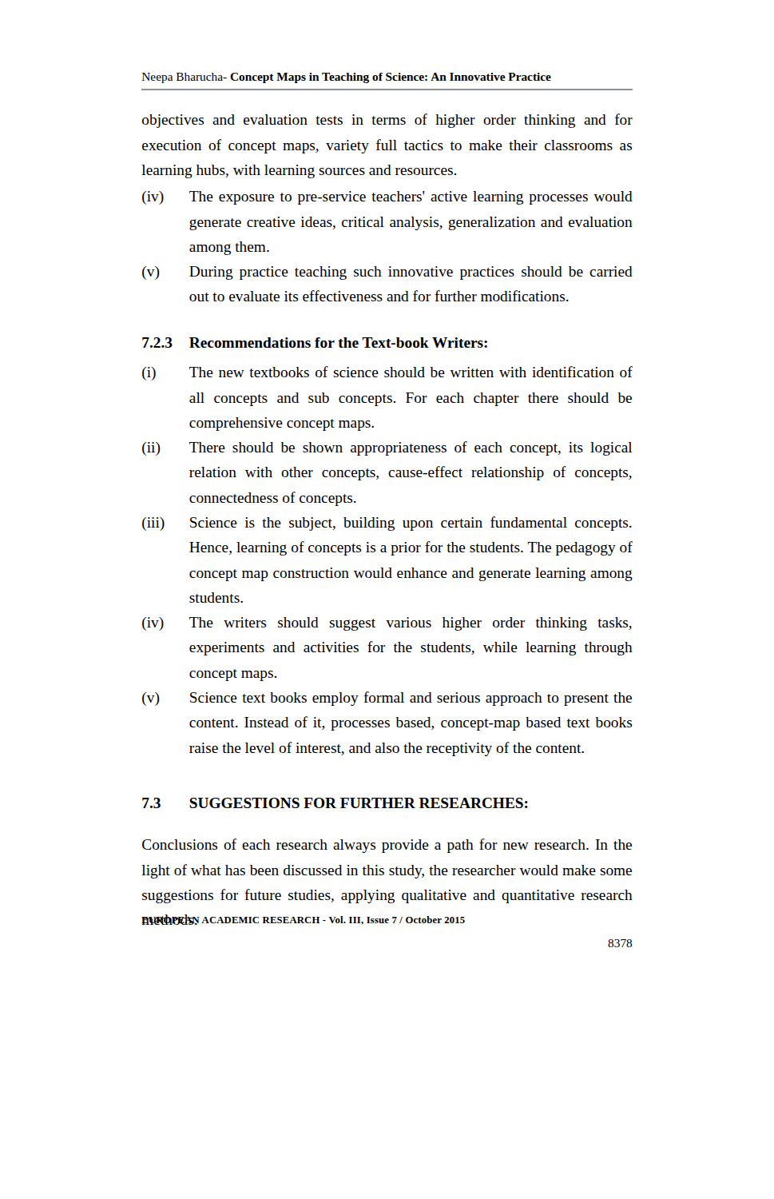Neepa Bharucha- Concept Maps in Teaching of Science: An Innovative Practice
objectives and evaluation tests in terms of higher order thinking and for execution of concept maps, variety full tactics to make their classrooms as learning hubs, with learning sources and resources.
(iv)
The exposure to pre-service teachers' active learning processes would generate creative ideas, critical analysis, generalization and evaluation among them.
(v)
During practice teaching such innovative practices should be carried out to evaluate its effectiveness and for further modifications.
7.2.3 Recommendations for the Text-book Writers:
(i)
The new textbooks of science should be written with identification of all concepts and sub concepts. For each chapter there should be comprehensive concept maps.
(ii)
There should be shown appropriateness of each concept, its logical relation with other concepts, cause-effect relationship of concepts, connectedness of concepts.
(iii)
Science is the subject, building upon certain fundamental concepts. Hence, learning of concepts is a prior for the students. The pedagogy of concept map construction would enhance and generate learning among students.
(iv)
The writers should suggest various higher order thinking tasks, experiments and activities for the students, while learning through concept maps.
(v)
Science text books employ formal and serious approach to present the content. Instead of it, processes based, concept-map based text books raise the level of interest, and also the receptivity of the content.
7.3 SUGGESTIONS FOR FURTHER RESEARCHES:
Conclusions of each research always provide a path for new research. In the light of what has been discussed in this study, the researcher would make some suggestions for future studies, applying qualitative and quantitative research methods.
EUROPEAN ACADEMIC RESEARCH - Vol. III, Issue 7 / October 2015
8378